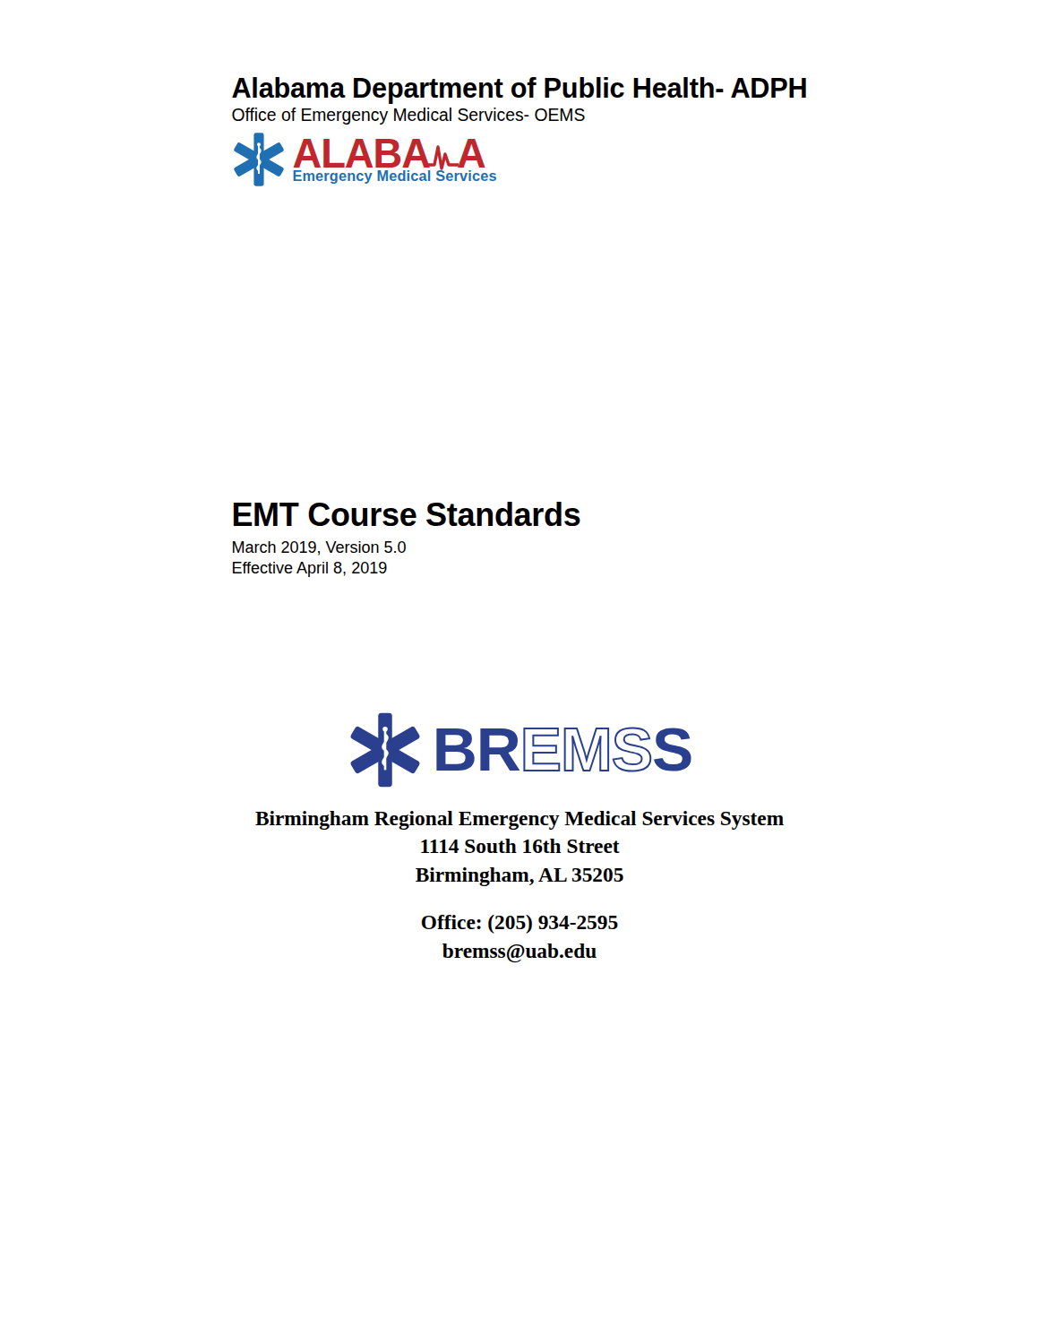Alabama Department of Public Health- ADPH
Office of Emergency Medical Services- OEMS
ALABA A
Emergency Medical Services
EMT Course Standards
March 2019, Version 5.0
Effective April 8, 2019
BREMSS
Birmingham Regional Emergency Medical Services System
1114 South 16th Street
Birmingham, AL 35205
Office: (205) 934-2595
bremss@uab.edu